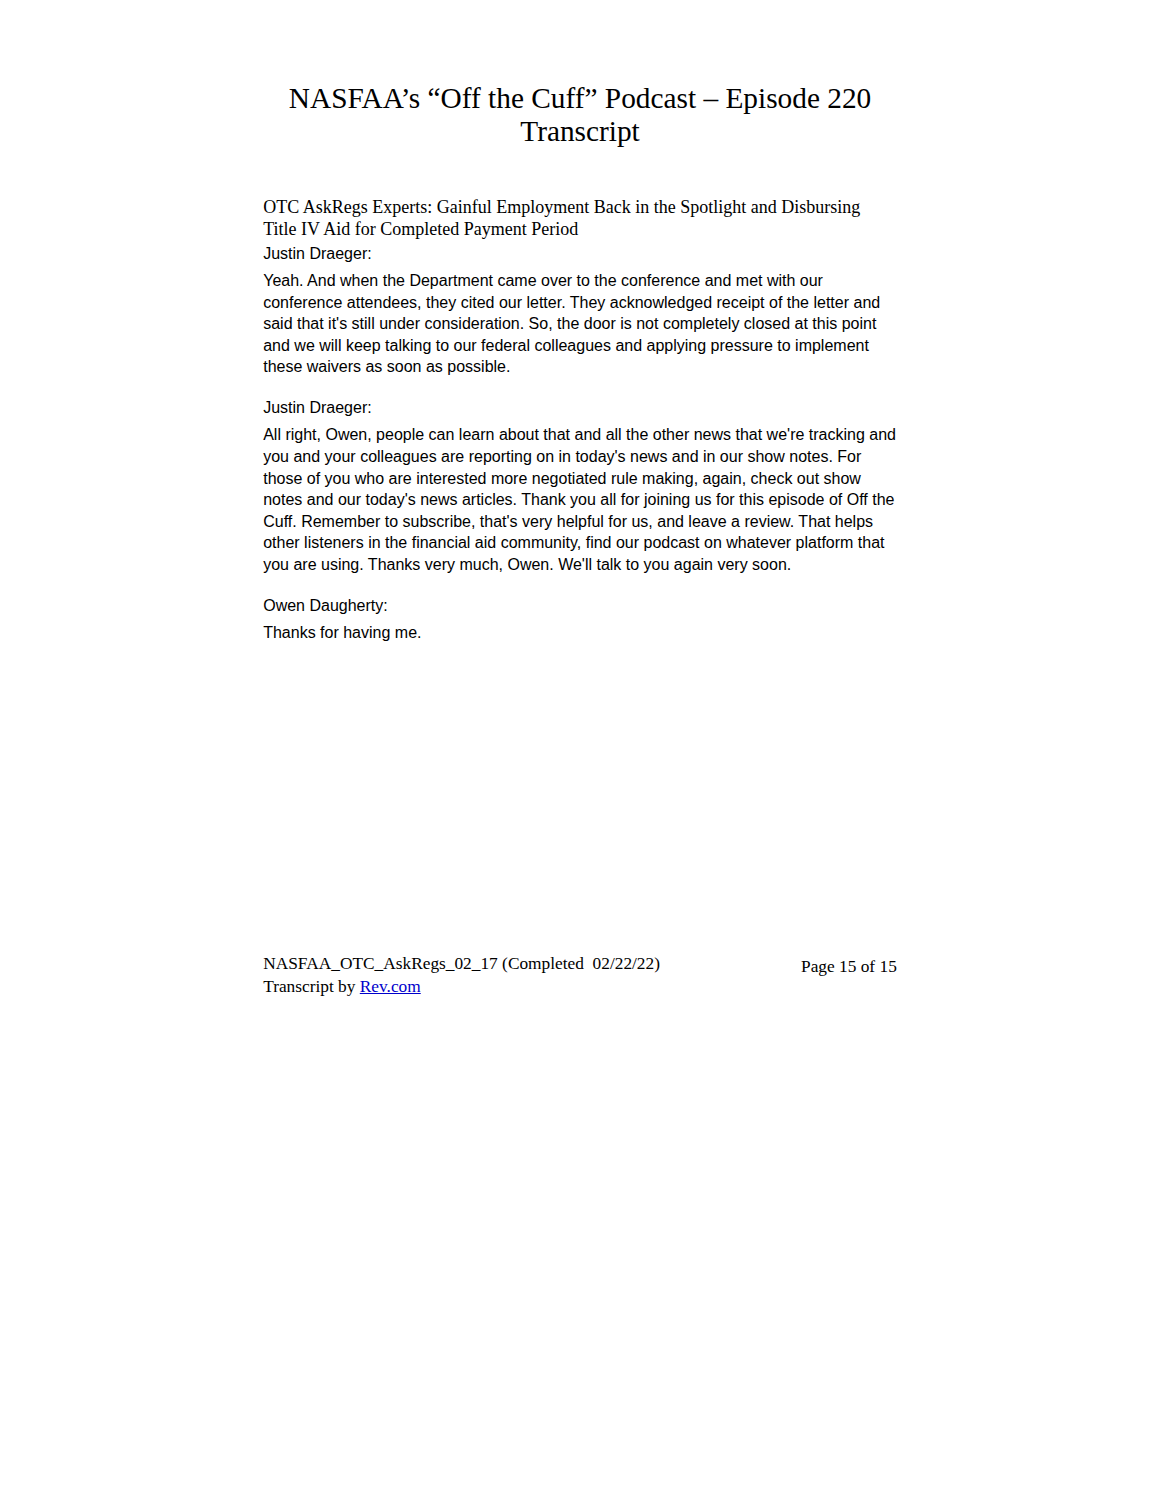NASFAA’s “Off the Cuff” Podcast – Episode 220 Transcript
OTC AskRegs Experts: Gainful Employment Back in the Spotlight and Disbursing Title IV Aid for Completed Payment Period
Justin Draeger:
Yeah. And when the Department came over to the conference and met with our conference attendees, they cited our letter. They acknowledged receipt of the letter and said that it's still under consideration. So, the door is not completely closed at this point and we will keep talking to our federal colleagues and applying pressure to implement these waivers as soon as possible.
Justin Draeger:
All right, Owen, people can learn about that and all the other news that we're tracking and you and your colleagues are reporting on in today's news and in our show notes. For those of you who are interested more negotiated rule making, again, check out show notes and our today's news articles. Thank you all for joining us for this episode of Off the Cuff. Remember to subscribe, that's very helpful for us, and leave a review. That helps other listeners in the financial aid community, find our podcast on whatever platform that you are using. Thanks very much, Owen. We'll talk to you again very soon.
Owen Daugherty:
Thanks for having me.
NASFAA_OTC_AskRegs_02_17 (Completed 02/22/22)
Transcript by Rev.com
Page 15 of 15